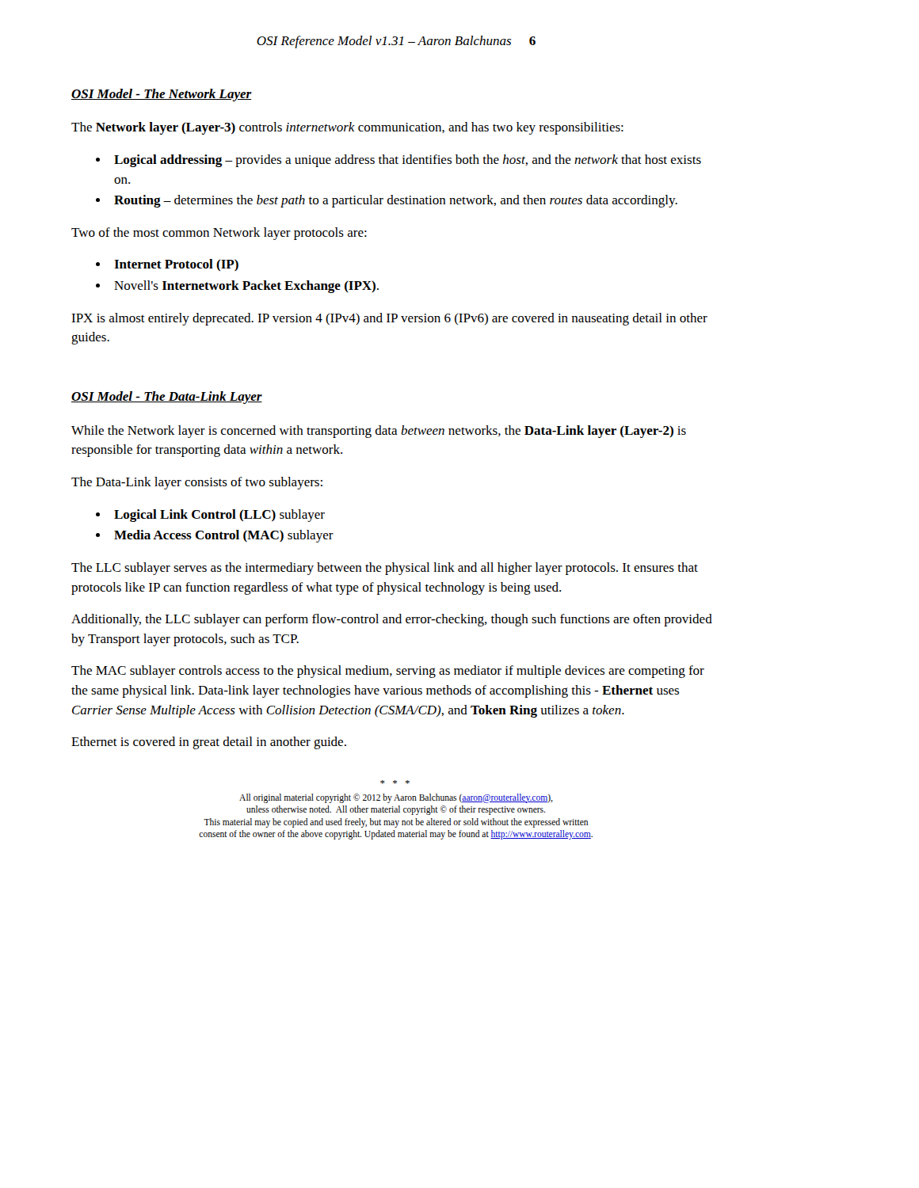OSI Reference Model v1.31 – Aaron Balchunas6
OSI Model - The Network Layer
The Network layer (Layer-3) controls internetwork communication, and has two key responsibilities:
Logical addressing – provides a unique address that identifies both the host, and the network that host exists on.
Routing – determines the best path to a particular destination network, and then routes data accordingly.
Two of the most common Network layer protocols are:
Internet Protocol (IP)
Novell's Internetwork Packet Exchange (IPX).
IPX is almost entirely deprecated. IP version 4 (IPv4) and IP version 6 (IPv6) are covered in nauseating detail in other guides.
OSI Model - The Data-Link Layer
While the Network layer is concerned with transporting data between networks, the Data-Link layer (Layer-2) is responsible for transporting data within a network.
The Data-Link layer consists of two sublayers:
Logical Link Control (LLC) sublayer
Media Access Control (MAC) sublayer
The LLC sublayer serves as the intermediary between the physical link and all higher layer protocols. It ensures that protocols like IP can function regardless of what type of physical technology is being used.
Additionally, the LLC sublayer can perform flow-control and error-checking, though such functions are often provided by Transport layer protocols, such as TCP.
The MAC sublayer controls access to the physical medium, serving as mediator if multiple devices are competing for the same physical link. Data-link layer technologies have various methods of accomplishing this - Ethernet uses Carrier Sense Multiple Access with Collision Detection (CSMA/CD), and Token Ring utilizes a token.
Ethernet is covered in great detail in another guide.
* * *
All original material copyright © 2012 by Aaron Balchunas (aaron@routeralley.com),
unless otherwise noted. All other material copyright © of their respective owners.
This material may be copied and used freely, but may not be altered or sold without the expressed written
consent of the owner of the above copyright. Updated material may be found at http://www.routeralley.com.